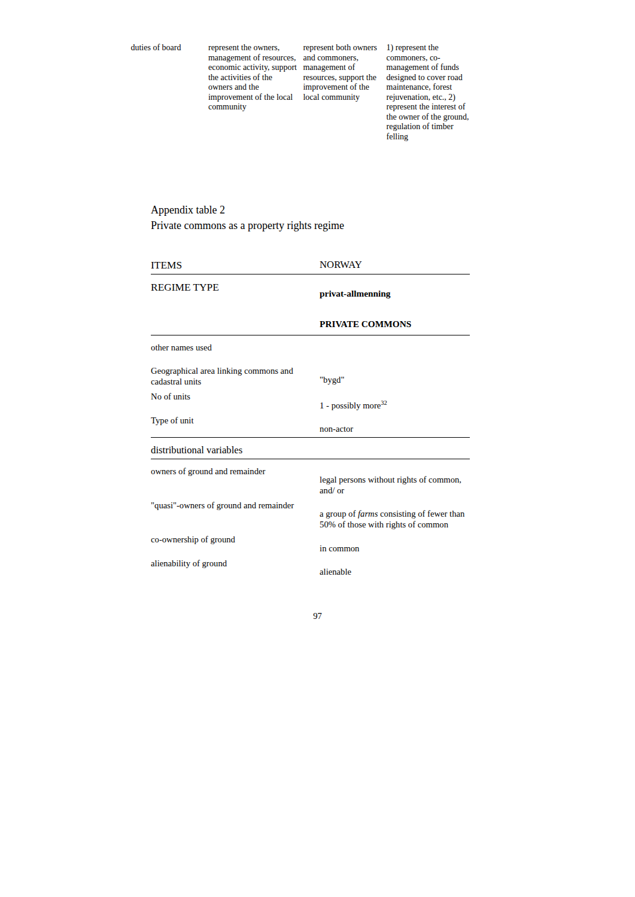| duties of board | represent the owners, management of resources, economic activity, support the activities of the owners and the improvement of the local community | represent both owners and commoners, management of resources, support the improvement of the local community | 1) represent the commoners, co-management of funds designed to cover road maintenance, forest rejuvenation, etc., 2) represent the interest of the owner of the ground, regulation of timber felling |
Appendix table 2
Private commons as a property rights regime
| ITEMS | NORWAY |
| REGIME TYPE | privat-allmenning |
| | PRIVATE COMMONS |
| other names used | |
| Geographical area linking commons and cadastral units | "bygd" |
| No of units | 1 - possibly more 32 |
| Type of unit | non-actor |
| distributional variables | |
| owners of ground and remainder | legal persons without rights of common, and/ or |
| "quasi"-owners of ground and remainder | a group of farms consisting of fewer than 50% of those with rights of common |
| co-ownership of ground | in common |
| alienability of ground | alienable |
97